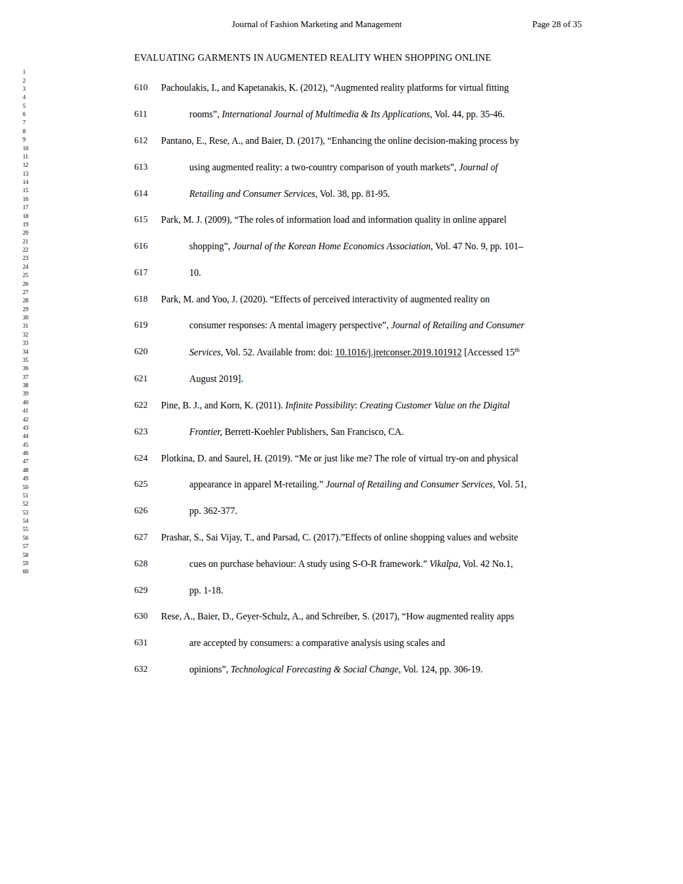1
2
3
4
5
6
7
8
9
10
11
12
13
14
15
16
17
18
19
20
21
22
23
24
25
26
27
28
29
30
31
32
33
34
35
36
37
38
39
40
41
42
43
44
45
46
47
48
49
50
51
52
53
54
55
56
57
58
59
60
Journal of Fashion Marketing and Management
Page 28 of 35
EVALUATING GARMENTS IN AUGMENTED REALITY WHEN SHOPPING ONLINE
610
Pachoulakis, I., and Kapetanakis, K. (2012), “Augmented reality platforms for virtual fitting
611
rooms”, International Journal of Multimedia & Its Applications, Vol. 44, pp. 35-46.
612
Pantano, E., Rese, A., and Baier, D. (2017), “Enhancing the online decision-making process by
613
using augmented reality: a two-country comparison of youth markets”, Journal of
614
Retailing and Consumer Services, Vol. 38, pp. 81-95.
615
Park, M. J. (2009), “The roles of information load and information quality in online apparel
616
shopping”, Journal of the Korean Home Economics Association, Vol. 47 No. 9, pp. 101–
617
10.
618
Park, M. and Yoo, J. (2020). “Effects of perceived interactivity of augmented reality on
619
consumer responses: A mental imagery perspective”, Journal of Retailing and Consumer
620
Services, Vol. 52. Available from: doi: 10.1016/j.jretconser.2019.101912 [Accessed 15th
621
August 2019].
622
Pine, B. J., and Korn, K. (2011). Infinite Possibility: Creating Customer Value on the Digital
623
Frontier, Berrett-Koehler Publishers, San Francisco, CA.
624
Plotkina, D. and Saurel, H. (2019). “Me or just like me? The role of virtual try-on and physical
625
appearance in apparel M-retailing.” Journal of Retailing and Consumer Services, Vol. 51,
626
pp. 362-377.
627
Prashar, S., Sai Vijay, T., and Parsad, C. (2017).”Effects of online shopping values and website
628
cues on purchase behaviour: A study using S-O-R framework.” Vikalpa, Vol. 42 No.1,
629
pp. 1-18.
630
Rese, A., Baier, D., Geyer-Schulz, A., and Schreiber, S. (2017), “How augmented reality apps
631
are accepted by consumers: a comparative analysis using scales and
632
opinions”, Technological Forecasting & Social Change, Vol. 124, pp. 306-19.